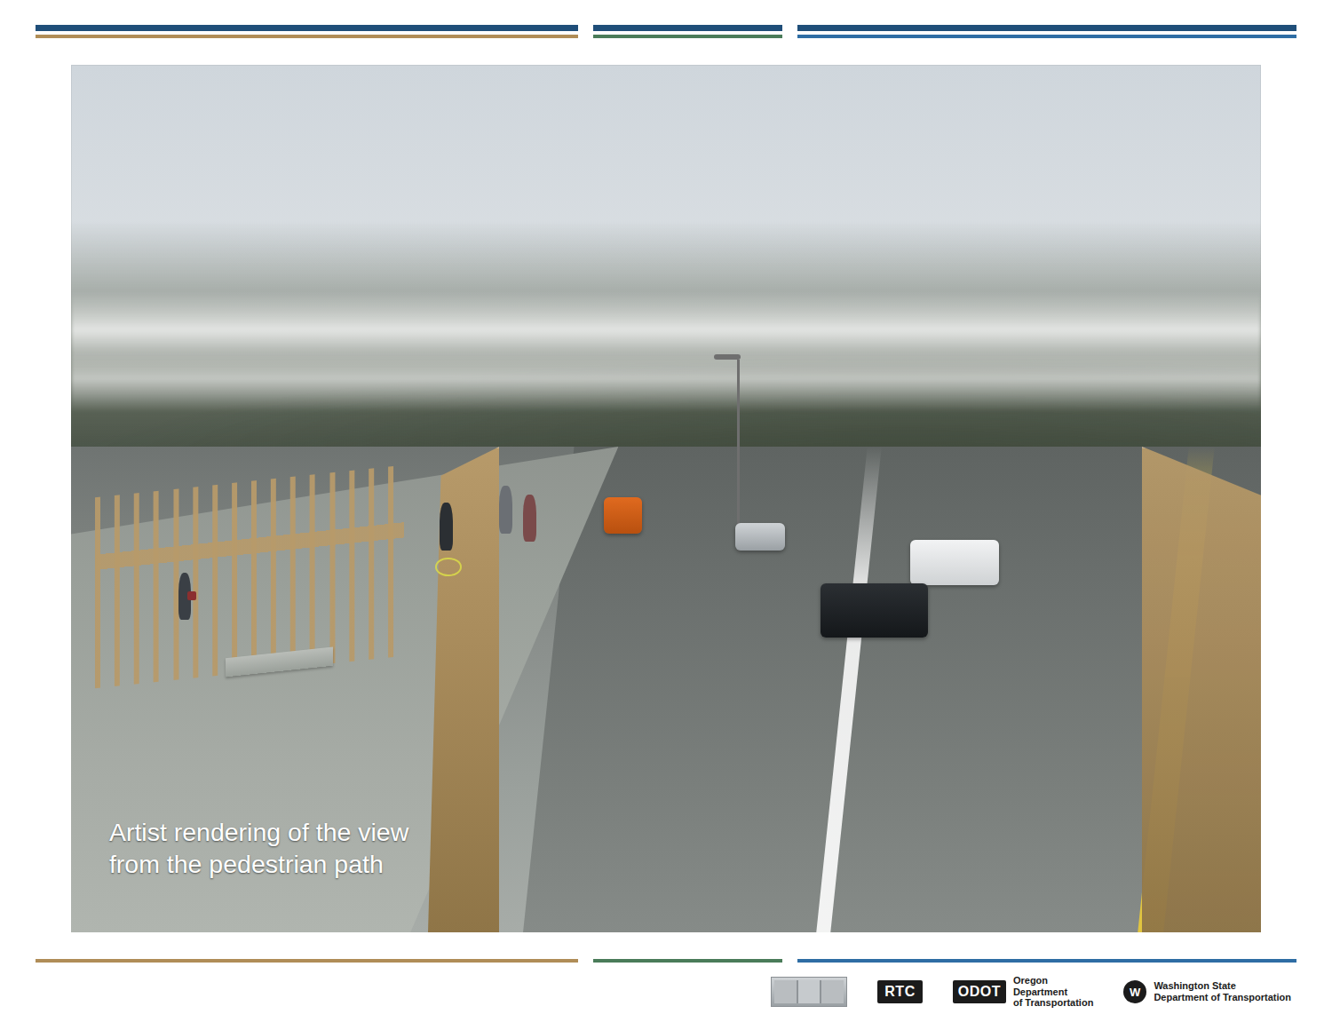Artist rendering of the view
from the pedestrian path
RTC
ODOT OregonDepartment of Transportation
W Washington StateDepartment of Transportation